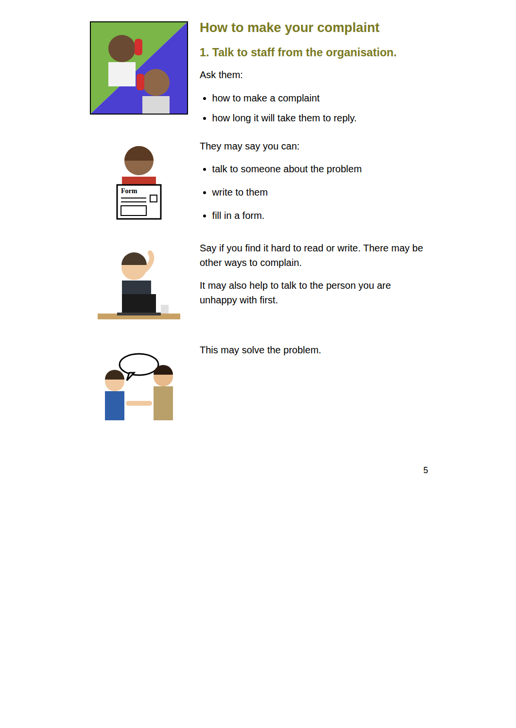How to make your complaint
1. Talk to staff from the organisation.
Ask them:
how to make a complaint
how long it will take them to reply.
Form
They may say you can:
talk to someone about the problem
write to them
fill in a form.
Say if you find it hard to read or write. There may be other ways to complain.
It may also help to talk to the person you are unhappy with first.
This may solve the problem.
5